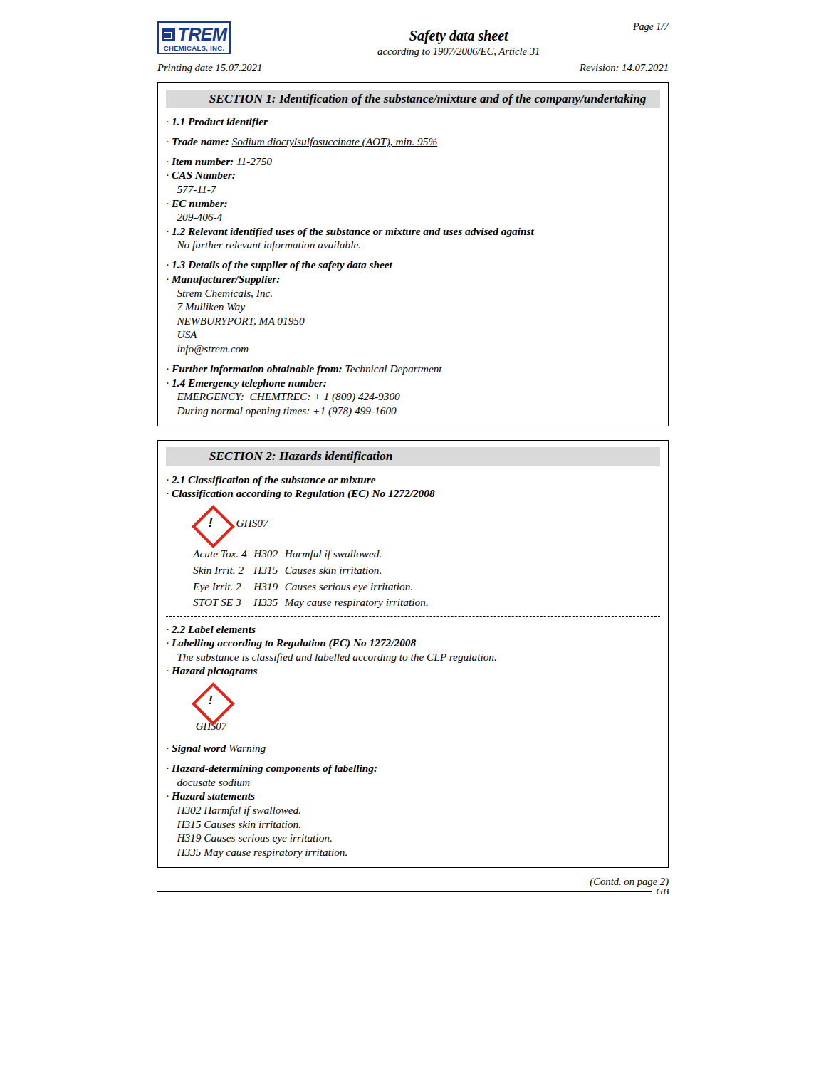TREM
CHEMICALS, INC.
Safety data sheet
according to 1907/2006/EC, Article 31
Page 1/7
Printing date 15.07.2021
Revision: 14.07.2021
SECTION 1: Identification of the substance/mixture and of the company/undertaking
· 1.1 Product identifier
· Trade name: Sodium dioctylsulfosuccinate (AOT), min. 95%
· Item number: 11-2750
· CAS Number:
577-11-7
· EC number:
209-406-4
· 1.2 Relevant identified uses of the substance or mixture and uses advised against
No further relevant information available.
· 1.3 Details of the supplier of the safety data sheet
· Manufacturer/Supplier:
Strem Chemicals, Inc.
7 Mulliken Way
NEWBURYPORT, MA 01950
USA
info@strem.com
· Further information obtainable from: Technical Department
· 1.4 Emergency telephone number:
EMERGENCY: CHEMTREC: + 1 (800) 424-9300
During normal opening times: +1 (978) 499-1600
SECTION 2: Hazards identification
· 2.1 Classification of the substance or mixture
· Classification according to Regulation (EC) No 1272/2008
!
GHS07
| Acute Tox. 4 | H302 | Harmful if swallowed. |
| Skin Irrit. 2 | H315 | Causes skin irritation. |
| Eye Irrit. 2 | H319 | Causes serious eye irritation. |
| STOT SE 3 | H335 | May cause respiratory irritation. |
· 2.2 Label elements
· Labelling according to Regulation (EC) No 1272/2008
The substance is classified and labelled according to the CLP regulation.
· Hazard pictograms
!
GHS07
· Signal word Warning
· Hazard-determining components of labelling:
docusate sodium
· Hazard statements
H302 Harmful if swallowed.
H315 Causes skin irritation.
H319 Causes serious eye irritation.
H335 May cause respiratory irritation.
(Contd. on page 2)
GB